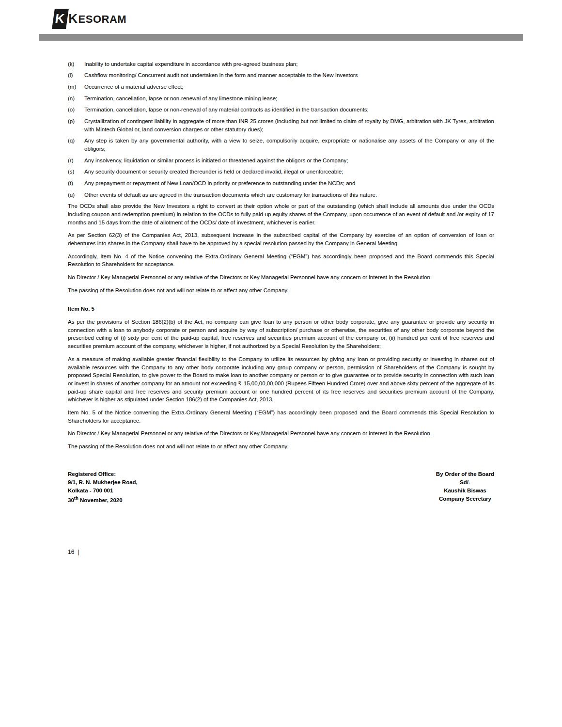KKESORAM
(k) Inability to undertake capital expenditure in accordance with pre-agreed business plan;
(l) Cashflow monitoring/ Concurrent audit not undertaken in the form and manner acceptable to the New Investors
(m) Occurrence of a material adverse effect;
(n) Termination, cancellation, lapse or non-renewal of any limestone mining lease;
(o) Termination, cancellation, lapse or non-renewal of any material contracts as identified in the transaction documents;
(p) Crystallization of contingent liability in aggregate of more than INR 25 crores (including but not limited to claim of royalty by DMG, arbitration with JK Tyres, arbitration with Mintech Global or, land conversion charges or other statutory dues);
(q) Any step is taken by any governmental authority, with a view to seize, compulsorily acquire, expropriate or nationalise any assets of the Company or any of the obligors;
(r) Any insolvency, liquidation or similar process is initiated or threatened against the obligors or the Company;
(s) Any security document or security created thereunder is held or declared invalid, illegal or unenforceable;
(t) Any prepayment or repayment of New Loan/OCD in priority or preference to outstanding under the NCDs; and
(u) Other events of default as are agreed in the transaction documents which are customary for transactions of this nature.
The OCDs shall also provide the New Investors a right to convert at their option whole or part of the outstanding (which shall include all amounts due under the OCDs including coupon and redemption premium) in relation to the OCDs to fully paid-up equity shares of the Company, upon occurrence of an event of default and /or expiry of 17 months and 15 days from the date of allotment of the OCDs/ date of investment, whichever is earlier.
As per Section 62(3) of the Companies Act, 2013, subsequent increase in the subscribed capital of the Company by exercise of an option of conversion of loan or debentures into shares in the Company shall have to be approved by a special resolution passed by the Company in General Meeting.
Accordingly, Item No. 4 of the Notice convening the Extra-Ordinary General Meeting (“EGM”) has accordingly been proposed and the Board commends this Special Resolution to Shareholders for acceptance.
No Director / Key Managerial Personnel or any relative of the Directors or Key Managerial Personnel have any concern or interest in the Resolution.
The passing of the Resolution does not and will not relate to or affect any other Company.
Item No. 5
As per the provisions of Section 186(2)(b) of the Act, no company can give loan to any person or other body corporate, give any guarantee or provide any security in connection with a loan to anybody corporate or person and acquire by way of subscription/ purchase or otherwise, the securities of any other body corporate beyond the prescribed ceiling of (i) sixty per cent of the paid-up capital, free reserves and securities premium account of the company or, (ii) hundred per cent of free reserves and securities premium account of the company, whichever is higher, if not authorized by a Special Resolution by the Shareholders;
As a measure of making available greater financial flexibility to the Company to utilize its resources by giving any loan or providing security or investing in shares out of available resources with the Company to any other body corporate including any group company or person, permission of Shareholders of the Company is sought by proposed Special Resolution, to give power to the Board to make loan to another company or person or to give guarantee or to provide security in connection with such loan or invest in shares of another company for an amount not exceeding ₹ 15,00,00,00,000 (Rupees Fifteen Hundred Crore) over and above sixty percent of the aggregate of its paid-up share capital and free reserves and security premium account or one hundred percent of its free reserves and securities premium account of the Company, whichever is higher as stipulated under Section 186(2) of the Companies Act, 2013.
Item No. 5 of the Notice convening the Extra-Ordinary General Meeting (“EGM”) has accordingly been proposed and the Board commends this Special Resolution to Shareholders for acceptance.
No Director / Key Managerial Personnel or any relative of the Directors or Key Managerial Personnel have any concern or interest in the Resolution.
The passing of the Resolution does not and will not relate to or affect any other Company.
Registered Office:
9/1, R. N. Mukherjee Road,
Kolkata - 700 001
30th November, 2020
By Order of the Board
Sd/-
Kaushik Biswas
Company Secretary
16 |